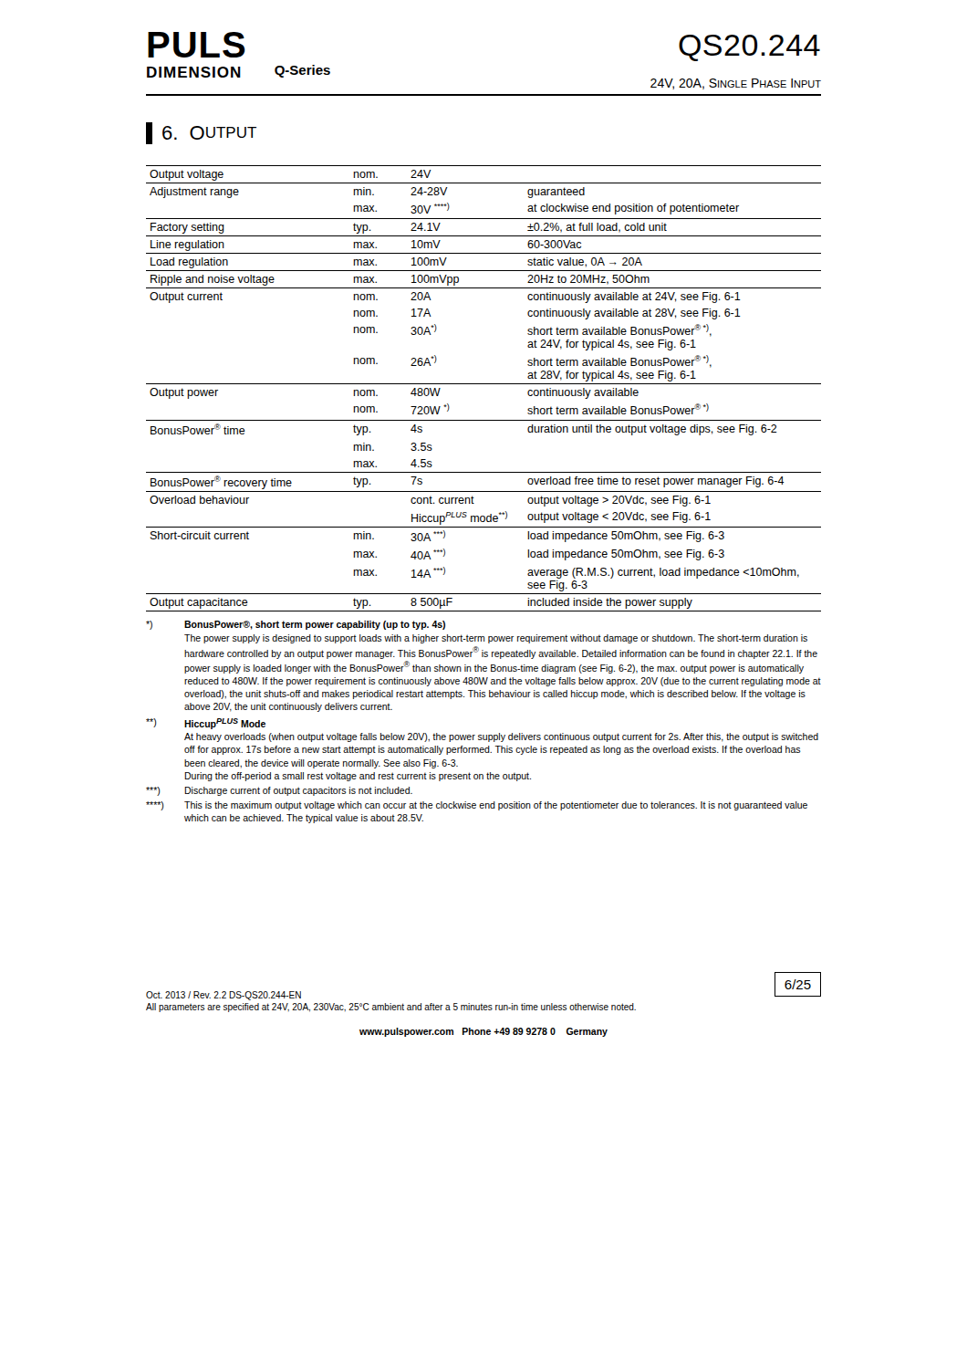PULS
DIMENSION
Q-Series
QS20.244
24V, 20A, SINGLE PHASE INPUT
6. OUTPUT
| Output voltage | nom. | 24V | |
| Adjustment range | min. | 24-28V | guaranteed |
| | max. | 30V ****) | at clockwise end position of potentiometer |
| Factory setting | typ. | 24.1V | ±0.2%, at full load, cold unit |
| Line regulation | max. | 10mV | 60-300Vac |
| Load regulation | max. | 100mV | static value, 0A → 20A |
| Ripple and noise voltage | max. | 100mVpp | 20Hz to 20MHz, 50Ohm |
| Output current | nom. | 20A | continuously available at 24V, see Fig. 6-1 |
| | nom. | 17A | continuously available at 28V, see Fig. 6-1 |
| | nom. | 30A *) | short term available BonusPower ® *) , at 24V, for typical 4s, see Fig. 6-1 |
| | nom. | 26A *) | short term available BonusPower ® *) , at 28V, for typical 4s, see Fig. 6-1 |
| Output power | nom. | 480W | continuously available |
| | nom. | 720W *) | short term available BonusPower ® *) |
| BonusPower ® time | typ. | 4s | duration until the output voltage dips, see Fig. 6-2 |
| | min. | 3.5s | |
| | max. | 4.5s | |
| BonusPower ® recovery time | typ. | 7s | overload free time to reset power manager Fig. 6-4 |
| Overload behaviour | | cont. current | output voltage > 20Vdc, see Fig. 6-1 |
| | | Hiccup PLUS mode **) | output voltage < 20Vdc, see Fig. 6-1 |
| Short-circuit current | min. | 30A ***) | load impedance 50mOhm, see Fig. 6-3 |
| | max. | 40A ***) | load impedance 50mOhm, see Fig. 6-3 |
| | max. | 14A ***) | average (R.M.S.) current, load impedance <10mOhm, see Fig. 6-3 |
| Output capacitance | typ. | 8 500µF | included inside the power supply |
| *) | BonusPower®, short term power capability (up to typ. 4s) The power supply is designed to support loads with a higher short-term power requirement without damage or shutdown. The short-term duration is hardware controlled by an output power manager. This BonusPower ® is repeatedly available. Detailed information can be found in chapter 22.1. If the power supply is loaded longer with the BonusPower ® than shown in the Bonus-time diagram (see Fig. 6-2), the max. output power is automatically reduced to 480W. If the power requirement is continuously above 480W and the voltage falls below approx. 20V (due to the current regulating mode at overload), the unit shuts-off and makes periodical restart attempts. This behaviour is called hiccup mode, which is described below. If the voltage is above 20V, the unit continuously delivers current. |
| **) | Hiccup PLUS Mode At heavy overloads (when output voltage falls below 20V), the power supply delivers continuous output current for 2s. After this, the output is switched off for approx. 17s before a new start attempt is automatically performed. This cycle is repeated as long as the overload exists. If the overload has been cleared, the device will operate normally. See also Fig. 6-3. During the off-period a small rest voltage and rest current is present on the output. |
| ***) | Discharge current of output capacitors is not included. |
| ****) | This is the maximum output voltage which can occur at the clockwise end position of the potentiometer due to tolerances. It is not guaranteed value which can be achieved. The typical value is about 28.5V. |
Oct. 2013 / Rev. 2.2 DS-QS20.244-EN
All parameters are specified at 24V, 20A, 230Vac, 25°C ambient and after a 5 minutes run-in time unless otherwise noted.
6/25
www.pulspower.com Phone +49 89 9278 0 Germany